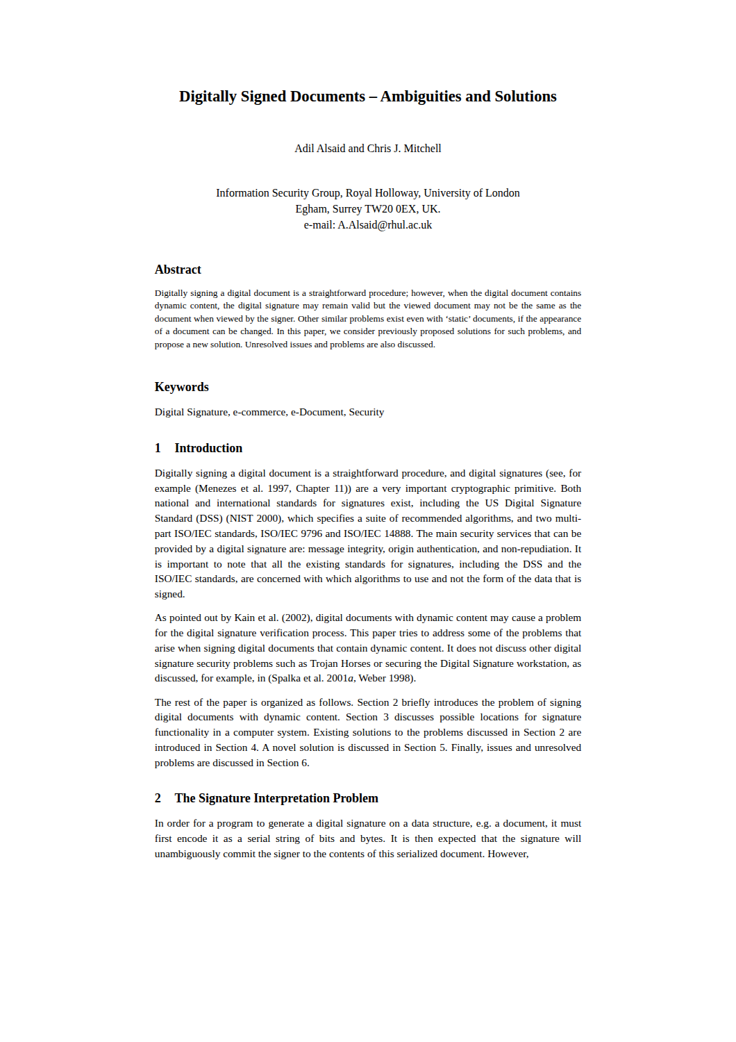Digitally Signed Documents – Ambiguities and Solutions
Adil Alsaid and Chris J. Mitchell
Information Security Group, Royal Holloway, University of London
Egham, Surrey TW20 0EX, UK.
e-mail: A.Alsaid@rhul.ac.uk
Abstract
Digitally signing a digital document is a straightforward procedure; however, when the digital document contains dynamic content, the digital signature may remain valid but the viewed document may not be the same as the document when viewed by the signer. Other similar problems exist even with ‘static’ documents, if the appearance of a document can be changed. In this paper, we consider previously proposed solutions for such problems, and propose a new solution. Unresolved issues and problems are also discussed.
Keywords
Digital Signature, e-commerce, e-Document, Security
1 Introduction
Digitally signing a digital document is a straightforward procedure, and digital signatures (see, for example (Menezes et al. 1997, Chapter 11)) are a very important cryptographic primitive. Both national and international standards for signatures exist, including the US Digital Signature Standard (DSS) (NIST 2000), which specifies a suite of recommended algorithms, and two multi-part ISO/IEC standards, ISO/IEC 9796 and ISO/IEC 14888. The main security services that can be provided by a digital signature are: message integrity, origin authentication, and non-repudiation. It is important to note that all the existing standards for signatures, including the DSS and the ISO/IEC standards, are concerned with which algorithms to use and not the form of the data that is signed.
As pointed out by Kain et al. (2002), digital documents with dynamic content may cause a problem for the digital signature verification process. This paper tries to address some of the problems that arise when signing digital documents that contain dynamic content. It does not discuss other digital signature security problems such as Trojan Horses or securing the Digital Signature workstation, as discussed, for example, in (Spalka et al. 2001a, Weber 1998).
The rest of the paper is organized as follows. Section 2 briefly introduces the problem of signing digital documents with dynamic content. Section 3 discusses possible locations for signature functionality in a computer system. Existing solutions to the problems discussed in Section 2 are introduced in Section 4. A novel solution is discussed in Section 5. Finally, issues and unresolved problems are discussed in Section 6.
2 The Signature Interpretation Problem
In order for a program to generate a digital signature on a data structure, e.g. a document, it must first encode it as a serial string of bits and bytes. It is then expected that the signature will unambiguously commit the signer to the contents of this serialized document. However,